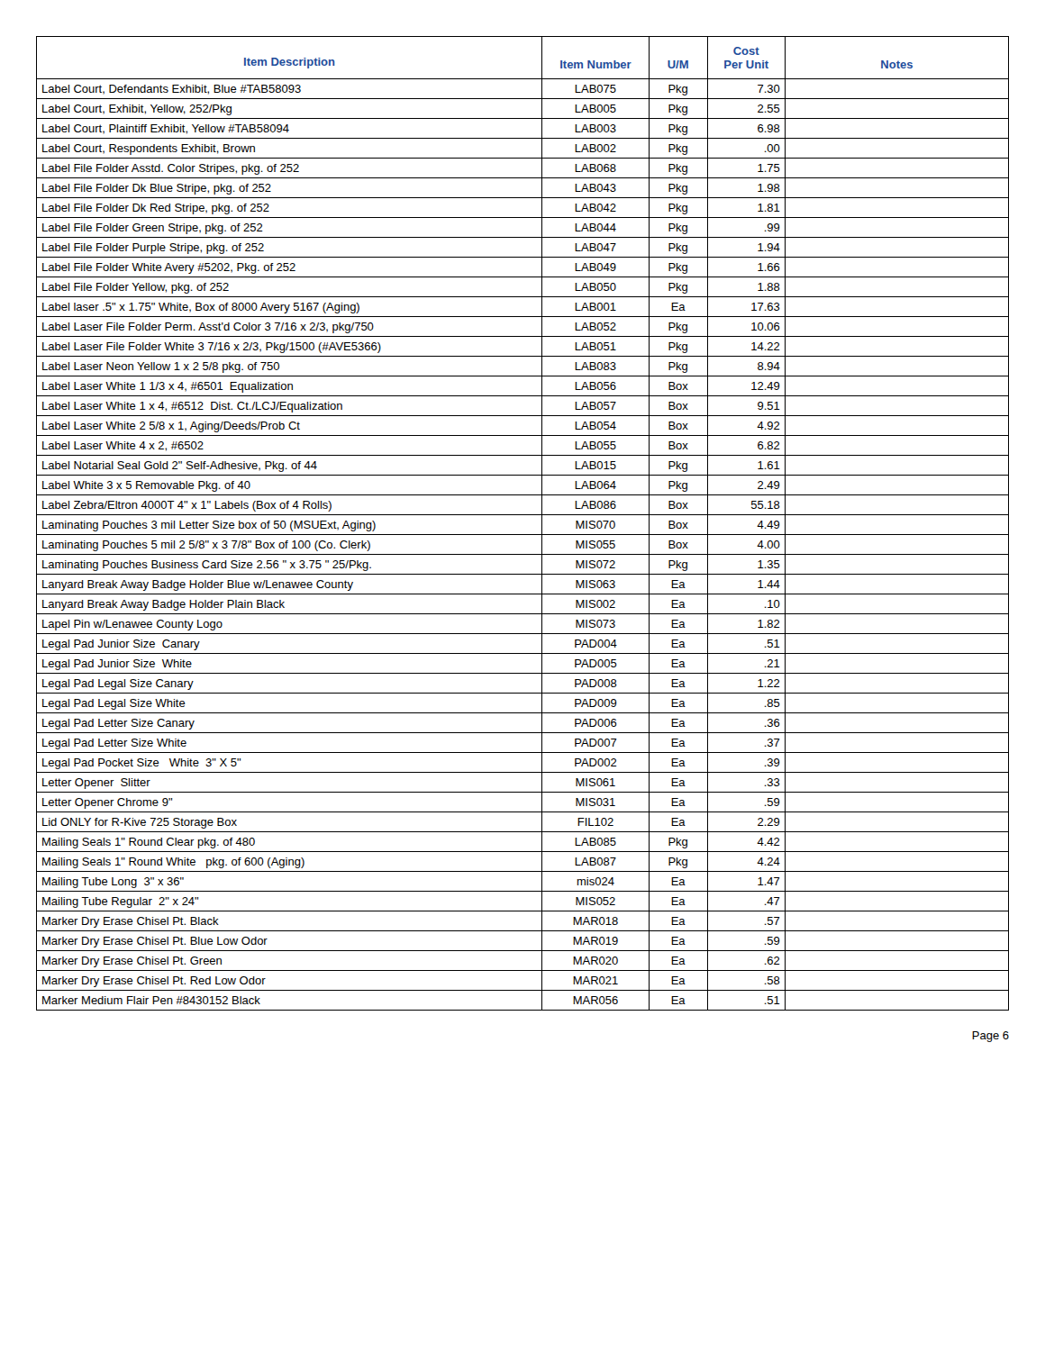Page 6
| Item Description | Item Number | U/M | Cost Per Unit | Notes |
| --- | --- | --- | --- | --- |
| Label Court, Defendants Exhibit, Blue #TAB58093 | LAB075 | Pkg | 7.30 | |
| Label Court, Exhibit, Yellow, 252/Pkg | LAB005 | Pkg | 2.55 | |
| Label Court, Plaintiff Exhibit, Yellow #TAB58094 | LAB003 | Pkg | 6.98 | |
| Label Court, Respondents Exhibit, Brown | LAB002 | Pkg | .00 | |
| Label File Folder Asstd. Color Stripes, pkg. of 252 | LAB068 | Pkg | 1.75 | |
| Label File Folder Dk Blue Stripe, pkg. of 252 | LAB043 | Pkg | 1.98 | |
| Label File Folder Dk Red Stripe, pkg. of 252 | LAB042 | Pkg | 1.81 | |
| Label File Folder Green Stripe, pkg. of 252 | LAB044 | Pkg | .99 | |
| Label File Folder Purple Stripe, pkg. of 252 | LAB047 | Pkg | 1.94 | |
| Label File Folder White Avery #5202, Pkg. of 252 | LAB049 | Pkg | 1.66 | |
| Label File Folder Yellow, pkg. of 252 | LAB050 | Pkg | 1.88 | |
| Label laser .5" x 1.75" White, Box of 8000 Avery 5167 (Aging) | LAB001 | Ea | 17.63 | |
| Label Laser File Folder Perm. Asst'd Color 3 7/16 x 2/3, pkg/750 | LAB052 | Pkg | 10.06 | |
| Label Laser File Folder White 3 7/16 x 2/3, Pkg/1500 (#AVE5366) | LAB051 | Pkg | 14.22 | |
| Label Laser Neon Yellow 1 x 2 5/8 pkg. of 750 | LAB083 | Pkg | 8.94 | |
| Label Laser White 1 1/3 x 4, #6501 Equalization | LAB056 | Box | 12.49 | |
| Label Laser White 1 x 4, #6512 Dist. Ct./LCJ/Equalization | LAB057 | Box | 9.51 | |
| Label Laser White 2 5/8 x 1, Aging/Deeds/Prob Ct | LAB054 | Box | 4.92 | |
| Label Laser White 4 x 2, #6502 | LAB055 | Box | 6.82 | |
| Label Notarial Seal Gold 2" Self-Adhesive, Pkg. of 44 | LAB015 | Pkg | 1.61 | |
| Label White 3 x 5 Removable Pkg. of 40 | LAB064 | Pkg | 2.49 | |
| Label Zebra/Eltron 4000T 4" x 1" Labels (Box of 4 Rolls) | LAB086 | Box | 55.18 | |
| Laminating Pouches 3 mil Letter Size box of 50 (MSUExt, Aging) | MIS070 | Box | 4.49 | |
| Laminating Pouches 5 mil 2 5/8" x 3 7/8" Box of 100 (Co. Clerk) | MIS055 | Box | 4.00 | |
| Laminating Pouches Business Card Size 2.56 " x 3.75 " 25/Pkg. | MIS072 | Pkg | 1.35 | |
| Lanyard Break Away Badge Holder Blue w/Lenawee County | MIS063 | Ea | 1.44 | |
| Lanyard Break Away Badge Holder Plain Black | MIS002 | Ea | .10 | |
| Lapel Pin w/Lenawee County Logo | MIS073 | Ea | 1.82 | |
| Legal Pad Junior Size Canary | PAD004 | Ea | .51 | |
| Legal Pad Junior Size White | PAD005 | Ea | .21 | |
| Legal Pad Legal Size Canary | PAD008 | Ea | 1.22 | |
| Legal Pad Legal Size White | PAD009 | Ea | .85 | |
| Legal Pad Letter Size Canary | PAD006 | Ea | .36 | |
| Legal Pad Letter Size White | PAD007 | Ea | .37 | |
| Legal Pad Pocket Size White 3" X 5" | PAD002 | Ea | .39 | |
| Letter Opener Slitter | MIS061 | Ea | .33 | |
| Letter Opener Chrome 9" | MIS031 | Ea | .59 | |
| Lid ONLY for R-Kive 725 Storage Box | FIL102 | Ea | 2.29 | |
| Mailing Seals 1" Round Clear pkg. of 480 | LAB085 | Pkg | 4.42 | |
| Mailing Seals 1" Round White pkg. of 600 (Aging) | LAB087 | Pkg | 4.24 | |
| Mailing Tube Long 3" x 36" | mis024 | Ea | 1.47 | |
| Mailing Tube Regular 2" x 24" | MIS052 | Ea | .47 | |
| Marker Dry Erase Chisel Pt. Black | MAR018 | Ea | .57 | |
| Marker Dry Erase Chisel Pt. Blue Low Odor | MAR019 | Ea | .59 | |
| Marker Dry Erase Chisel Pt. Green | MAR020 | Ea | .62 | |
| Marker Dry Erase Chisel Pt. Red Low Odor | MAR021 | Ea | .58 | |
| Marker Medium Flair Pen #8430152 Black | MAR056 | Ea | .51 | |